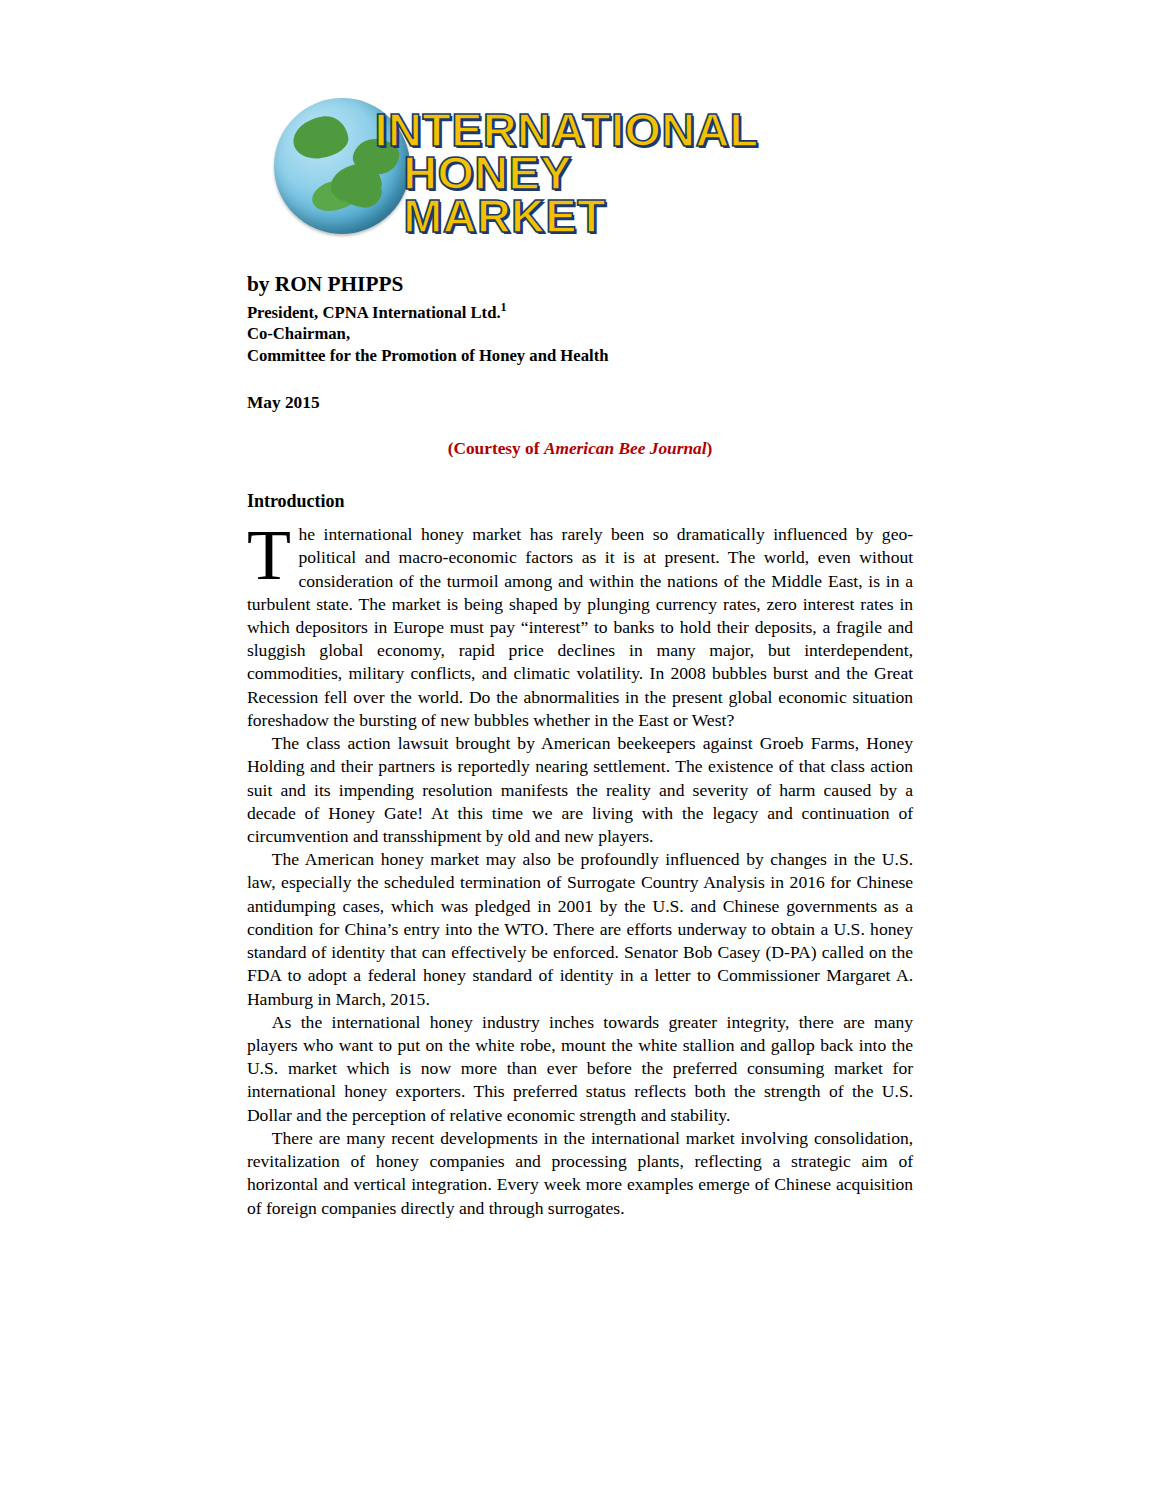INTERNATIONAL HONEY MARKET
by RON PHIPPS
President, CPNA International Ltd.1
Co-Chairman,
Committee for the Promotion of Honey and Health
May 2015
(Courtesy of American Bee Journal)
Introduction
The international honey market has rarely been so dramatically influenced by geo-political and macro-economic factors as it is at present. The world, even without consideration of the turmoil among and within the nations of the Middle East, is in a turbulent state. The market is being shaped by plunging currency rates, zero interest rates in which depositors in Europe must pay “interest” to banks to hold their deposits, a fragile and sluggish global economy, rapid price declines in many major, but interdependent, commodities, military conflicts, and climatic volatility. In 2008 bubbles burst and the Great Recession fell over the world. Do the abnormalities in the present global economic situation foreshadow the bursting of new bubbles whether in the East or West?
The class action lawsuit brought by American beekeepers against Groeb Farms, Honey Holding and their partners is reportedly nearing settlement. The existence of that class action suit and its impending resolution manifests the reality and severity of harm caused by a decade of Honey Gate! At this time we are living with the legacy and continuation of circumvention and transshipment by old and new players.
The American honey market may also be profoundly influenced by changes in the U.S. law, especially the scheduled termination of Surrogate Country Analysis in 2016 for Chinese antidumping cases, which was pledged in 2001 by the U.S. and Chinese governments as a condition for China’s entry into the WTO. There are efforts underway to obtain a U.S. honey standard of identity that can effectively be enforced. Senator Bob Casey (D-PA) called on the FDA to adopt a federal honey standard of identity in a letter to Commissioner Margaret A. Hamburg in March, 2015.
As the international honey industry inches towards greater integrity, there are many players who want to put on the white robe, mount the white stallion and gallop back into the U.S. market which is now more than ever before the preferred consuming market for international honey exporters. This preferred status reflects both the strength of the U.S. Dollar and the perception of relative economic strength and stability.
There are many recent developments in the international market involving consolidation, revitalization of honey companies and processing plants, reflecting a strategic aim of horizontal and vertical integration. Every week more examples emerge of Chinese acquisition of foreign companies directly and through surrogates.